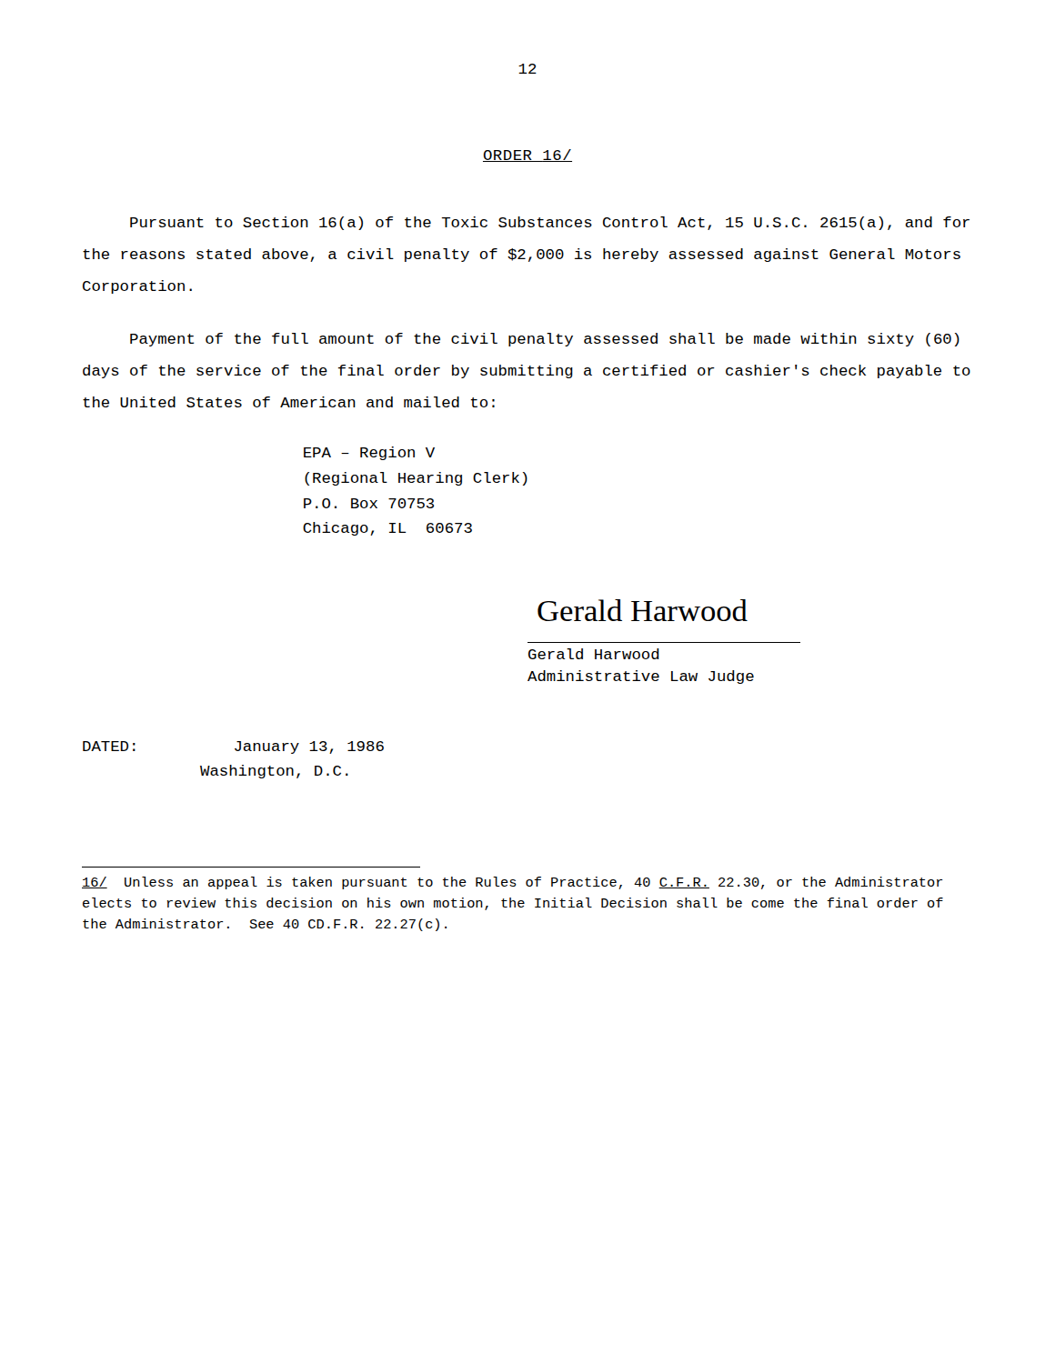12
ORDER 16/
Pursuant to Section 16(a) of the Toxic Substances Control Act, 15 U.S.C. 2615(a), and for the reasons stated above, a civil penalty of $2,000 is hereby assessed against General Motors Corporation.
Payment of the full amount of the civil penalty assessed shall be made within sixty (60) days of the service of the final order by submitting a certified or cashier's check payable to the United States of American and mailed to:
EPA – Region V
(Regional Hearing Clerk)
P.O. Box 70753
Chicago, IL 60673
Gerald Harwood
Gerald Harwood
Administrative Law Judge
DATED: January 13, 1986
Washington, D.C.
16/ Unless an appeal is taken pursuant to the Rules of Practice, 40 C.F.R. 22.30, or the Administrator elects to review this decision on his own motion, the Initial Decision shall be come the final order of the Administrator. See 40 CD.F.R. 22.27(c).